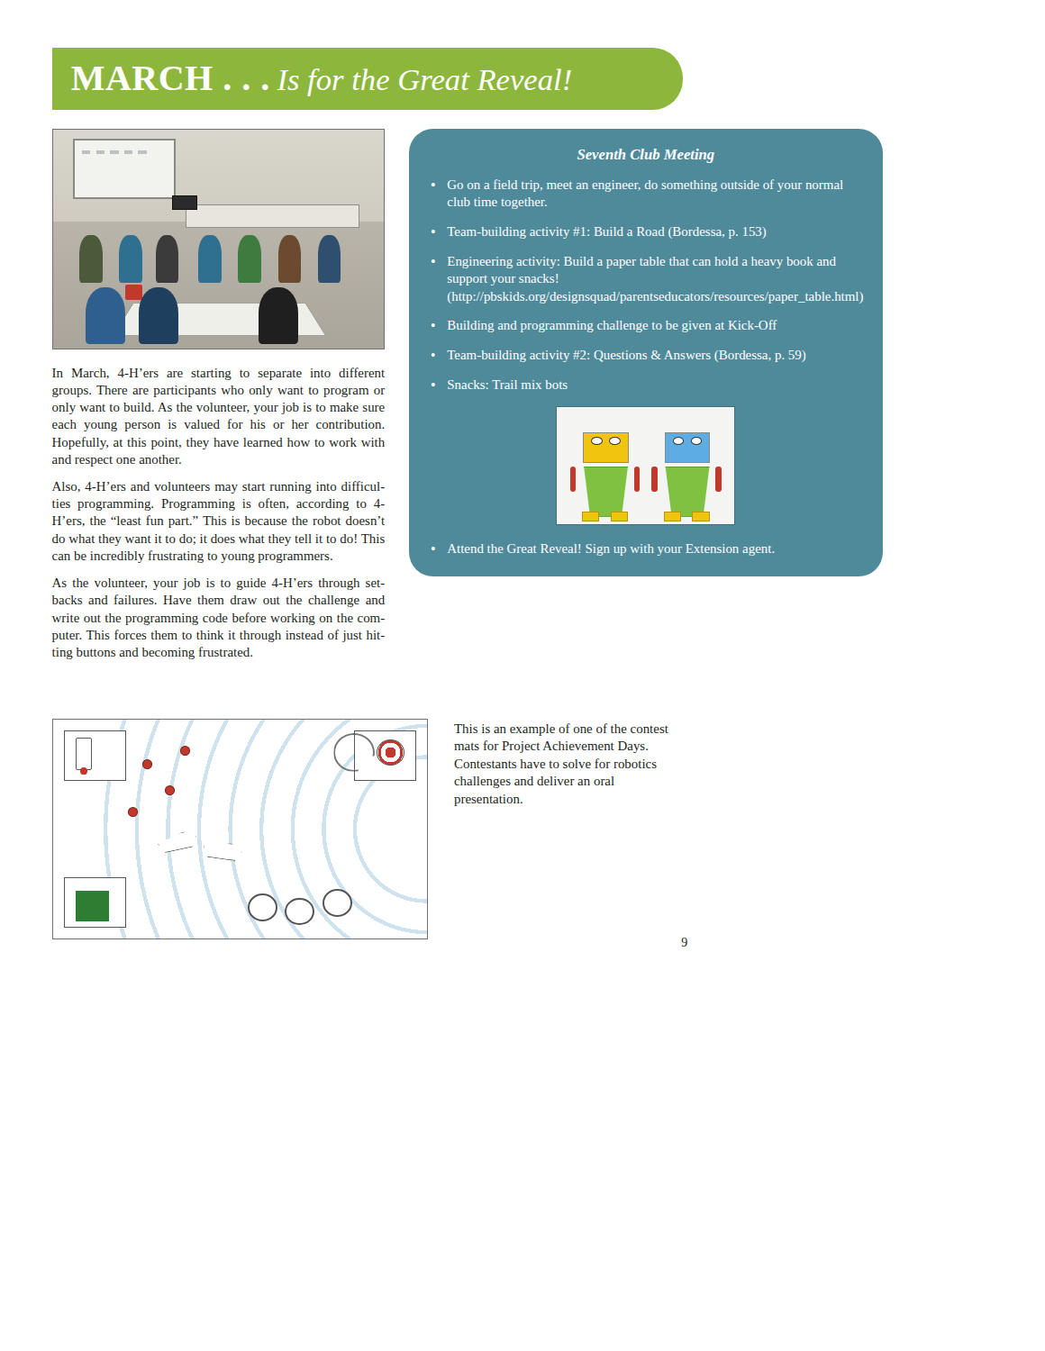March . . . Is for the Great Reveal!
In March, 4-H’ers are starting to separate into different groups. There are participants who only want to program or only want to build. As the volunteer, your job is to make sure each young person is valued for his or her contribution. Hopefully, at this point, they have learned how to work with and respect one another.
Also, 4-H’ers and volunteers may start running into difficulties programming. Programming is often, according to 4-H’ers, the “least fun part.” This is because the robot doesn’t do what they want it to do; it does what they tell it to do! This can be incredibly frustrating to young programmers.
As the volunteer, your job is to guide 4-H’ers through setbacks and failures. Have them draw out the challenge and write out the programming code before working on the computer. This forces them to think it through instead of just hitting buttons and becoming frustrated.
Seventh Club Meeting
Go on a field trip, meet an engineer, do something outside of your normal club time together.
Team-building activity #1: Build a Road (Bordessa, p. 153)
Engineering activity: Build a paper table that can hold a heavy book and support your snacks! (http://pbskids.org/designsquad/parentseducators/resources/paper_table.html)
Building and programming challenge to be given at Kick-Off
Team-building activity #2: Questions & Answers (Bordessa, p. 59)
Snacks: Trail mix bots
Attend the Great Reveal! Sign up with your Extension agent.
This is an example of one of the contest mats for Project Achievement Days. Contestants have to solve for robotics challenges and deliver an oral presentation.
9